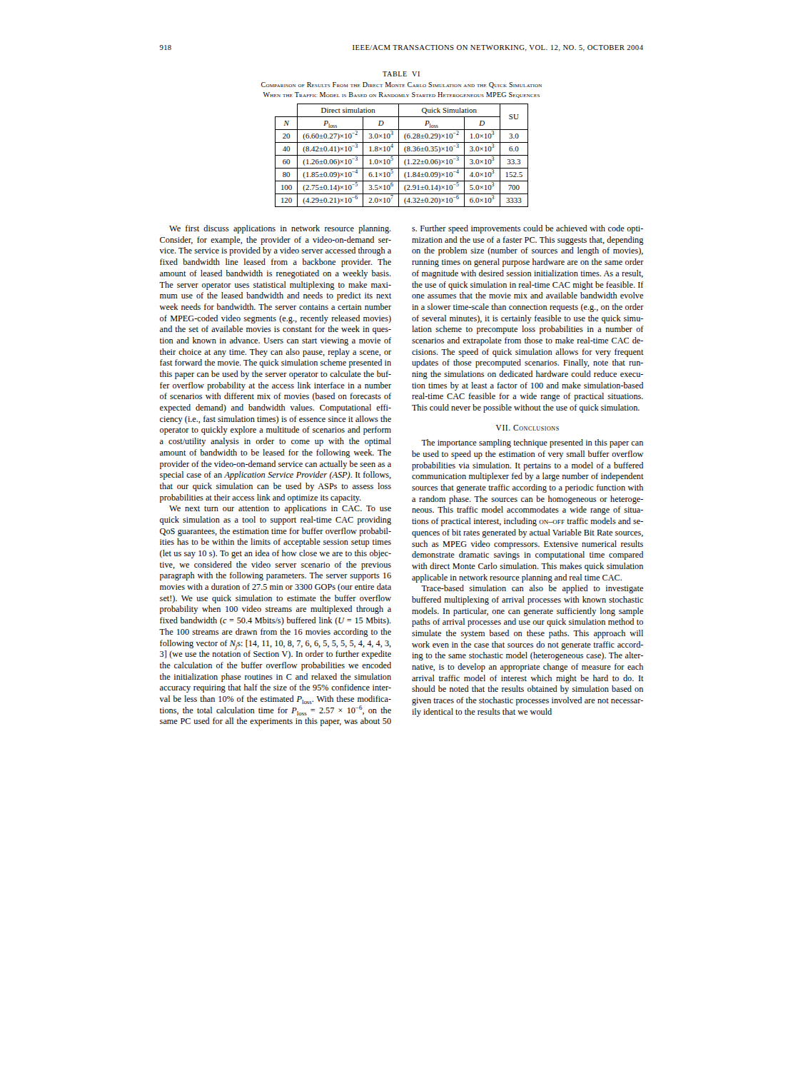918 IEEE/ACM TRANSACTIONS ON NETWORKING, VOL. 12, NO. 5, OCTOBER 2004
TABLE VI Comparison of Results From the Direct Monte Carlo Simulation and the Quick Simulation
When the Traffic Model is Based on Randomly Started Heterogeneous MPEG Sequences
| | Direct simulation | Quick Simulation | SU |
| --- | --- | --- | --- |
| N | P loss | D | P loss | D |
| 20 | (6.60±0.27)×10 −2 | 3.0×10 3 | (6.28±0.29)×10 −2 | 1.0×10 3 | 3.0 |
| 40 | (8.42±0.41)×10 −3 | 1.8×10 4 | (8.36±0.35)×10 −3 | 3.0×10 3 | 6.0 |
| 60 | (1.26±0.06)×10 −3 | 1.0×10 5 | (1.22±0.06)×10 −3 | 3.0×10 3 | 33.3 |
| 80 | (1.85±0.09)×10 −4 | 6.1×10 5 | (1.84±0.09)×10 −4 | 4.0×10 3 | 152.5 |
| 100 | (2.75±0.14)×10 −5 | 3.5×10 6 | (2.91±0.14)×10 −5 | 5.0×10 3 | 700 |
| 120 | (4.29±0.21)×10 −6 | 2.0×10 7 | (4.32±0.20)×10 −6 | 6.0×10 3 | 3333 |
We first discuss applications in network resource planning. Consider, for example, the provider of a video-on-demand service. The service is provided by a video server accessed through a fixed bandwidth line leased from a backbone provider. The amount of leased bandwidth is renegotiated on a weekly basis. The server operator uses statistical multiplexing to make maximum use of the leased bandwidth and needs to predict its next week needs for bandwidth. The server contains a certain number of MPEG-coded video segments (e.g., recently released movies) and the set of available movies is constant for the week in question and known in advance. Users can start viewing a movie of their choice at any time. They can also pause, replay a scene, or fast forward the movie. The quick simulation scheme presented in this paper can be used by the server operator to calculate the buffer overflow probability at the access link interface in a number of scenarios with different mix of movies (based on forecasts of expected demand) and bandwidth values. Computational efficiency (i.e., fast simulation times) is of essence since it allows the operator to quickly explore a multitude of scenarios and perform a cost/utility analysis in order to come up with the optimal amount of bandwidth to be leased for the following week. The provider of the video-on-demand service can actually be seen as a special case of an Application Service Provider (ASP). It follows, that our quick simulation can be used by ASPs to assess loss probabilities at their access link and optimize its capacity.
We next turn our attention to applications in CAC. To use quick simulation as a tool to support real-time CAC providing QoS guarantees, the estimation time for buffer overflow probabilities has to be within the limits of acceptable session setup times (let us say 10 s). To get an idea of how close we are to this objective, we considered the video server scenario of the previous paragraph with the following parameters. The server supports 16 movies with a duration of 27.5 min or 3300 GOPs (our entire data set!). We use quick simulation to estimate the buffer overflow probability when 100 video streams are multiplexed through a fixed bandwidth (c = 50.4 Mbits/s) buffered link (U = 15 Mbits). The 100 streams are drawn from the 16 movies according to the following vector of Njs: [14, 11, 10, 8, 7, 6, 6, 5, 5, 5, 5, 4, 4, 4, 3, 3] (we use the notation of Section V). In order to further expedite the calculation of the buffer overflow probabilities we encoded the initialization phase routines in C and relaxed the simulation accuracy requiring that half the size of the 95% confidence interval be less than 10% of the estimated Ploss. With these modifications, the total calculation time for Ploss = 2.57 × 10−6, on the same PC used for all the experiments in this paper, was about 50 s. Further speed improvements could be achieved with code optimization and the use of a faster PC. This suggests that, depending on the problem size (number of sources and length of movies), running times on general purpose hardware are on the same order of magnitude with desired session initialization times. As a result, the use of quick simulation in real-time CAC might be feasible. If one assumes that the movie mix and available bandwidth evolve in a slower time-scale than connection requests (e.g., on the order of several minutes), it is certainly feasible to use the quick simulation scheme to precompute loss probabilities in a number of scenarios and extrapolate from those to make real-time CAC decisions. The speed of quick simulation allows for very frequent updates of those precomputed scenarios. Finally, note that running the simulations on dedicated hardware could reduce execution times by at least a factor of 100 and make simulation-based real-time CAC feasible for a wide range of practical situations. This could never be possible without the use of quick simulation.
VII. Conclusions
The importance sampling technique presented in this paper can be used to speed up the estimation of very small buffer overflow probabilities via simulation. It pertains to a model of a buffered communication multiplexer fed by a large number of independent sources that generate traffic according to a periodic function with a random phase. The sources can be homogeneous or heterogeneous. This traffic model accommodates a wide range of situations of practical interest, including on–off traffic models and sequences of bit rates generated by actual Variable Bit Rate sources, such as MPEG video compressors. Extensive numerical results demonstrate dramatic savings in computational time compared with direct Monte Carlo simulation. This makes quick simulation applicable in network resource planning and real time CAC.
Trace-based simulation can also be applied to investigate buffered multiplexing of arrival processes with known stochastic models. In particular, one can generate sufficiently long sample paths of arrival processes and use our quick simulation method to simulate the system based on these paths. This approach will work even in the case that sources do not generate traffic according to the same stochastic model (heterogeneous case). The alternative, is to develop an appropriate change of measure for each arrival traffic model of interest which might be hard to do. It should be noted that the results obtained by simulation based on given traces of the stochastic processes involved are not necessarily identical to the results that we would